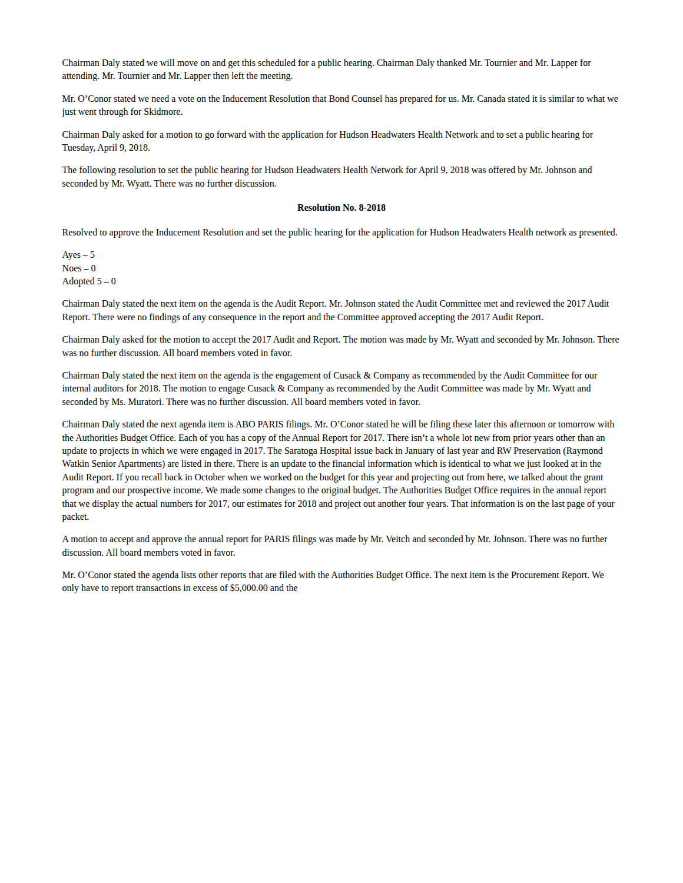Chairman Daly stated we will move on and get this scheduled for a public hearing. Chairman Daly thanked Mr. Tournier and Mr. Lapper for attending. Mr. Tournier and Mr. Lapper then left the meeting.
Mr. O’Conor stated we need a vote on the Inducement Resolution that Bond Counsel has prepared for us. Mr. Canada stated it is similar to what we just went through for Skidmore.
Chairman Daly asked for a motion to go forward with the application for Hudson Headwaters Health Network and to set a public hearing for Tuesday, April 9, 2018.
The following resolution to set the public hearing for Hudson Headwaters Health Network for April 9, 2018 was offered by Mr. Johnson and seconded by Mr. Wyatt. There was no further discussion.
Resolution No. 8-2018
Resolved to approve the Inducement Resolution and set the public hearing for the application for Hudson Headwaters Health network as presented.
Ayes – 5
Noes – 0
Adopted 5 – 0
Chairman Daly stated the next item on the agenda is the Audit Report. Mr. Johnson stated the Audit Committee met and reviewed the 2017 Audit Report. There were no findings of any consequence in the report and the Committee approved accepting the 2017 Audit Report.
Chairman Daly asked for the motion to accept the 2017 Audit and Report. The motion was made by Mr. Wyatt and seconded by Mr. Johnson. There was no further discussion. All board members voted in favor.
Chairman Daly stated the next item on the agenda is the engagement of Cusack & Company as recommended by the Audit Committee for our internal auditors for 2018. The motion to engage Cusack & Company as recommended by the Audit Committee was made by Mr. Wyatt and seconded by Ms. Muratori. There was no further discussion. All board members voted in favor.
Chairman Daly stated the next agenda item is ABO PARIS filings. Mr. O’Conor stated he will be filing these later this afternoon or tomorrow with the Authorities Budget Office. Each of you has a copy of the Annual Report for 2017. There isn’t a whole lot new from prior years other than an update to projects in which we were engaged in 2017. The Saratoga Hospital issue back in January of last year and RW Preservation (Raymond Watkin Senior Apartments) are listed in there. There is an update to the financial information which is identical to what we just looked at in the Audit Report. If you recall back in October when we worked on the budget for this year and projecting out from here, we talked about the grant program and our prospective income. We made some changes to the original budget. The Authorities Budget Office requires in the annual report that we display the actual numbers for 2017, our estimates for 2018 and project out another four years. That information is on the last page of your packet.
A motion to accept and approve the annual report for PARIS filings was made by Mr. Veitch and seconded by Mr. Johnson. There was no further discussion. All board members voted in favor.
Mr. O’Conor stated the agenda lists other reports that are filed with the Authorities Budget Office. The next item is the Procurement Report. We only have to report transactions in excess of $5,000.00 and the